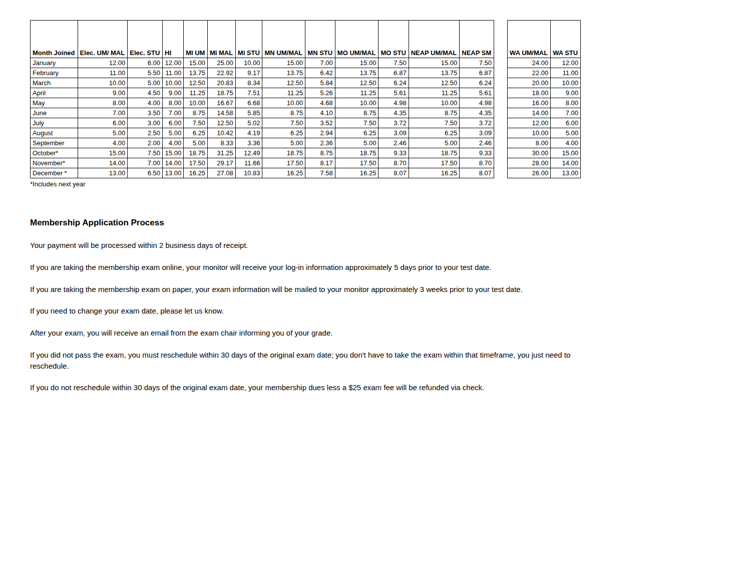| Month Joined | Elec. UM/ MAL | Elec. STU | HI | MI UM | MI MAL | MI STU | MN UM/MAL | MN STU | MO UM/MAL | MO STU | NEAP UM/MAL | NEAP SM | | WA UM/MAL | WA STU |
| --- | --- | --- | --- | --- | --- | --- | --- | --- | --- | --- | --- | --- | --- | --- | --- |
| January | 12.00 | 6.00 | 12.00 | 15.00 | 25.00 | 10.00 | 15.00 | 7.00 | 15.00 | 7.50 | 15.00 | 7.50 | | 24.00 | 12.00 |
| February | 11.00 | 5.50 | 11.00 | 13.75 | 22.92 | 9.17 | 13.75 | 6.42 | 13.75 | 6.87 | 13.75 | 6.87 | | 22.00 | 11.00 |
| March | 10.00 | 5.00 | 10.00 | 12.50 | 20.83 | 8.34 | 12.50 | 5.84 | 12.50 | 6.24 | 12.50 | 6.24 | | 20.00 | 10.00 |
| April | 9.00 | 4.50 | 9.00 | 11.25 | 18.75 | 7.51 | 11.25 | 5.26 | 11.25 | 5.61 | 11.25 | 5.61 | | 18.00 | 9.00 |
| May | 8.00 | 4.00 | 8.00 | 10.00 | 16.67 | 6.68 | 10.00 | 4.68 | 10.00 | 4.98 | 10.00 | 4.98 | | 16.00 | 8.00 |
| June | 7.00 | 3.50 | 7.00 | 8.75 | 14.58 | 5.85 | 8.75 | 4.10 | 8.75 | 4.35 | 8.75 | 4.35 | | 14.00 | 7.00 |
| July | 6.00 | 3.00 | 6.00 | 7.50 | 12.50 | 5.02 | 7.50 | 3.52 | 7.50 | 3.72 | 7.50 | 3.72 | | 12.00 | 6.00 |
| August | 5.00 | 2.50 | 5.00 | 6.25 | 10.42 | 4.19 | 6.25 | 2.94 | 6.25 | 3.09 | 6.25 | 3.09 | | 10.00 | 5.00 |
| September | 4.00 | 2.00 | 4.00 | 5.00 | 8.33 | 3.36 | 5.00 | 2.36 | 5.00 | 2.46 | 5.00 | 2.46 | | 8.00 | 4.00 |
| October* | 15.00 | 7.50 | 15.00 | 18.75 | 31.25 | 12.49 | 18.75 | 8.75 | 18.75 | 9.33 | 18.75 | 9.33 | | 30.00 | 15.00 |
| November* | 14.00 | 7.00 | 14.00 | 17.50 | 29.17 | 11.66 | 17.50 | 8.17 | 17.50 | 8.70 | 17.50 | 8.70 | | 28.00 | 14.00 |
| December * | 13.00 | 6.50 | 13.00 | 16.25 | 27.08 | 10.83 | 16.25 | 7.58 | 16.25 | 8.07 | 16.25 | 8.07 | | 26.00 | 13.00 |
*Includes next year
Membership Application Process
Your payment will be processed within 2 business days of receipt.
If you are taking the membership exam online, your monitor will receive your log-in information approximately 5 days prior to your test date.
If you are taking the membership exam on paper, your exam information will be mailed to your monitor approximately 3 weeks prior to your test date.
If you need to change your exam date, please let us know.
After your exam, you will receive an email from the exam chair informing you of your grade.
If you did not pass the exam, you must reschedule within 30 days of the original exam date; you don't have to take the exam within that timeframe, you just need to reschedule.
If you do not reschedule within 30 days of the original exam date, your membership dues less a $25 exam fee will be refunded via check.